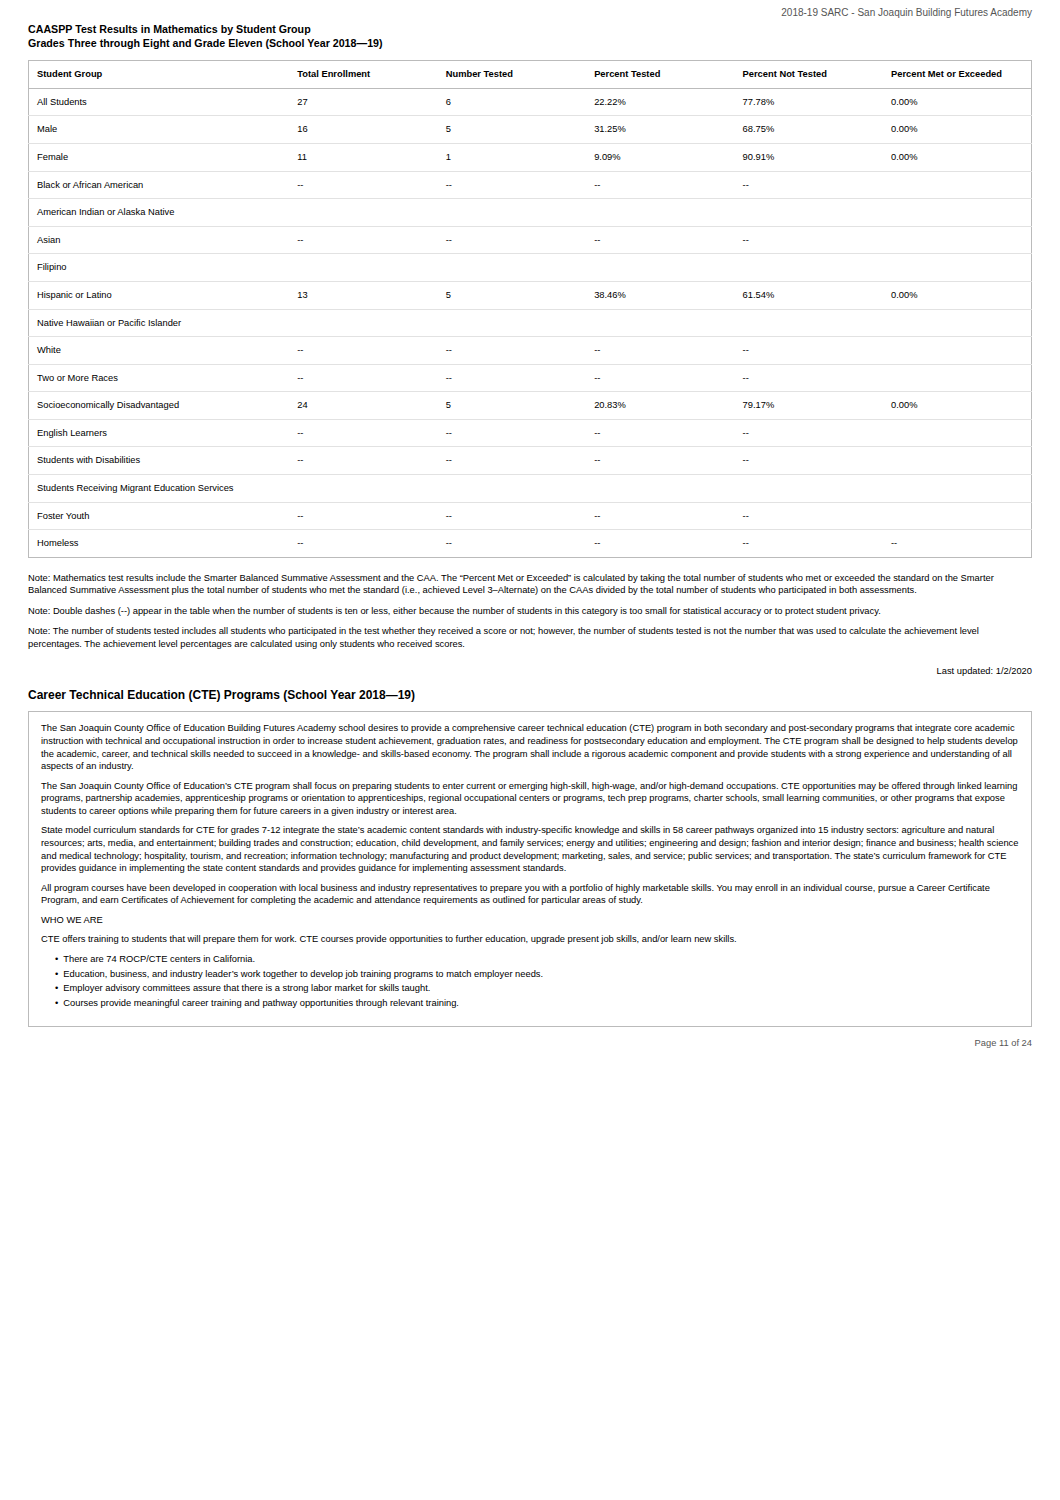2018-19 SARC - San Joaquin Building Futures Academy
CAASPP Test Results in Mathematics by Student Group
Grades Three through Eight and Grade Eleven (School Year 2018—19)
| Student Group | Total Enrollment | Number Tested | Percent Tested | Percent Not Tested | Percent Met or Exceeded |
| --- | --- | --- | --- | --- | --- |
| All Students | 27 | 6 | 22.22% | 77.78% | 0.00% |
| Male | 16 | 5 | 31.25% | 68.75% | 0.00% |
| Female | 11 | 1 | 9.09% | 90.91% | 0.00% |
| Black or African American | -- | -- | -- | -- | |
| American Indian or Alaska Native | | | | | |
| Asian | -- | -- | -- | -- | |
| Filipino | | | | | |
| Hispanic or Latino | 13 | 5 | 38.46% | 61.54% | 0.00% |
| Native Hawaiian or Pacific Islander | | | | | |
| White | -- | -- | -- | -- | |
| Two or More Races | -- | -- | -- | -- | |
| Socioeconomically Disadvantaged | 24 | 5 | 20.83% | 79.17% | 0.00% |
| English Learners | -- | -- | -- | -- | |
| Students with Disabilities | -- | -- | -- | -- | |
| Students Receiving Migrant Education Services | | | | | |
| Foster Youth | -- | -- | -- | -- | |
| Homeless | -- | -- | -- | -- | -- |
Note: Mathematics test results include the Smarter Balanced Summative Assessment and the CAA. The “Percent Met or Exceeded” is calculated by taking the total number of students who met or exceeded the standard on the Smarter Balanced Summative Assessment plus the total number of students who met the standard (i.e., achieved Level 3–Alternate) on the CAAs divided by the total number of students who participated in both assessments.
Note: Double dashes (--) appear in the table when the number of students is ten or less, either because the number of students in this category is too small for statistical accuracy or to protect student privacy.
Note: The number of students tested includes all students who participated in the test whether they received a score or not; however, the number of students tested is not the number that was used to calculate the achievement level percentages. The achievement level percentages are calculated using only students who received scores.
Last updated: 1/2/2020
Career Technical Education (CTE) Programs (School Year 2018—19)
The San Joaquin County Office of Education Building Futures Academy school desires to provide a comprehensive career technical education (CTE) program in both secondary and post-secondary programs that integrate core academic instruction with technical and occupational instruction in order to increase student achievement, graduation rates, and readiness for postsecondary education and employment. The CTE program shall be designed to help students develop the academic, career, and technical skills needed to succeed in a knowledge- and skills-based economy. The program shall include a rigorous academic component and provide students with a strong experience and understanding of all aspects of an industry.
The San Joaquin County Office of Education’s CTE program shall focus on preparing students to enter current or emerging high-skill, high-wage, and/or high-demand occupations. CTE opportunities may be offered through linked learning programs, partnership academies, apprenticeship programs or orientation to apprenticeships, regional occupational centers or programs, tech prep programs, charter schools, small learning communities, or other programs that expose students to career options while preparing them for future careers in a given industry or interest area.
State model curriculum standards for CTE for grades 7-12 integrate the state’s academic content standards with industry-specific knowledge and skills in 58 career pathways organized into 15 industry sectors: agriculture and natural resources; arts, media, and entertainment; building trades and construction; education, child development, and family services; energy and utilities; engineering and design; fashion and interior design; finance and business; health science and medical technology; hospitality, tourism, and recreation; information technology; manufacturing and product development; marketing, sales, and service; public services; and transportation. The state’s curriculum framework for CTE provides guidance in implementing the state content standards and provides guidance for implementing assessment standards.
All program courses have been developed in cooperation with local business and industry representatives to prepare you with a portfolio of highly marketable skills. You may enroll in an individual course, pursue a Career Certificate Program, and earn Certificates of Achievement for completing the academic and attendance requirements as outlined for particular areas of study.
WHO WE ARE
CTE offers training to students that will prepare them for work. CTE courses provide opportunities to further education, upgrade present job skills, and/or learn new skills.
There are 74 ROCP/CTE centers in California.
Education, business, and industry leader’s work together to develop job training programs to match employer needs.
Employer advisory committees assure that there is a strong labor market for skills taught.
Courses provide meaningful career training and pathway opportunities through relevant training.
Page 11 of 24